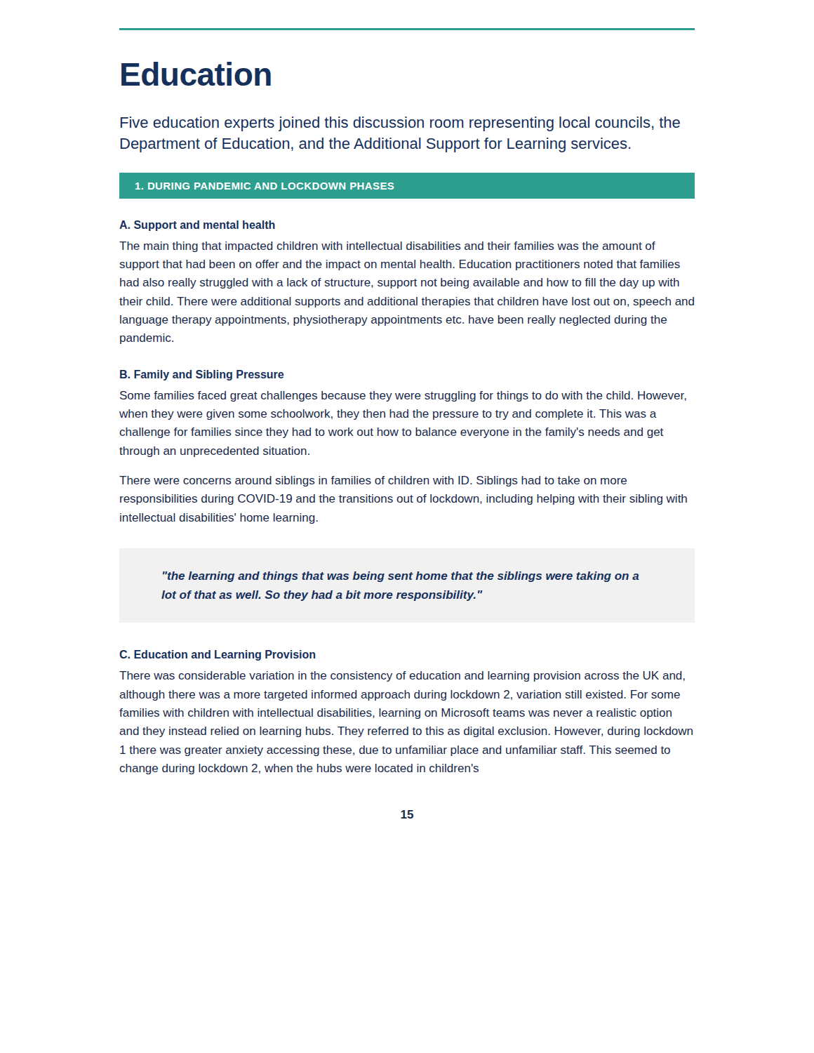Education
Five education experts joined this discussion room representing local councils, the Department of Education, and the Additional Support for Learning services.
1. DURING PANDEMIC AND LOCKDOWN PHASES
A. Support and mental health
The main thing that impacted children with intellectual disabilities and their families was the amount of support that had been on offer and the impact on mental health. Education practitioners noted that families had also really struggled with a lack of structure, support not being available and how to fill the day up with their child. There were additional supports and additional therapies that children have lost out on, speech and language therapy appointments, physiotherapy appointments etc. have been really neglected during the pandemic.
B. Family and Sibling Pressure
Some families faced great challenges because they were struggling for things to do with the child. However, when they were given some schoolwork, they then had the pressure to try and complete it. This was a challenge for families since they had to work out how to balance everyone in the family's needs and get through an unprecedented situation.
There were concerns around siblings in families of children with ID. Siblings had to take on more responsibilities during COVID-19 and the transitions out of lockdown, including helping with their sibling with intellectual disabilities' home learning.
"the learning and things that was being sent home that the siblings were taking on a lot of that as well. So they had a bit more responsibility."
C. Education and Learning Provision
There was considerable variation in the consistency of education and learning provision across the UK and, although there was a more targeted informed approach during lockdown 2, variation still existed. For some families with children with intellectual disabilities, learning on Microsoft teams was never a realistic option and they instead relied on learning hubs. They referred to this as digital exclusion. However, during lockdown 1 there was greater anxiety accessing these, due to unfamiliar place and unfamiliar staff. This seemed to change during lockdown 2, when the hubs were located in children's
15